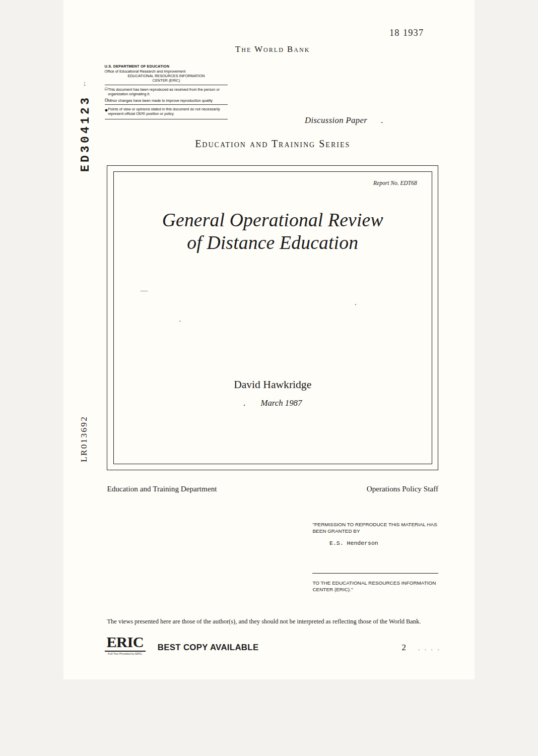181937
The World Bank
U.S. DEPARTMENT OF EDUCATION
Office of Educational Research and Improvement
EDUCATIONAL RESOURCES INFORMATION
CENTER (ERIC)
☑This document has been reproduced as received from the person or organization originating it.
☐Minor changes have been made to improve reproduction quality
●Points of view or opinions stated in this document do not necessarily represent official OERI position or policy
Discussion Paper.
Education and Training Series
Report No. EDT68
— . .
General Operational Review
of Distance Education
David Hawkridge
. March 1987
ED304123
LR013692
;
▪
Education and Training Department
Operations Policy Staff
"PERMISSION TO REPRODUCE THIS MATERIAL HAS BEEN GRANTED BY
E.S. Henderson
TO THE EDUCATIONAL RESOURCES INFORMATION CENTER (ERIC)."
The views presented here are those of the author(s), and they should not be interpreted as reflecting those of the World Bank.
ERIC Full Text Provided by ERIC
BEST COPY AVAILABLE
2
. . . .